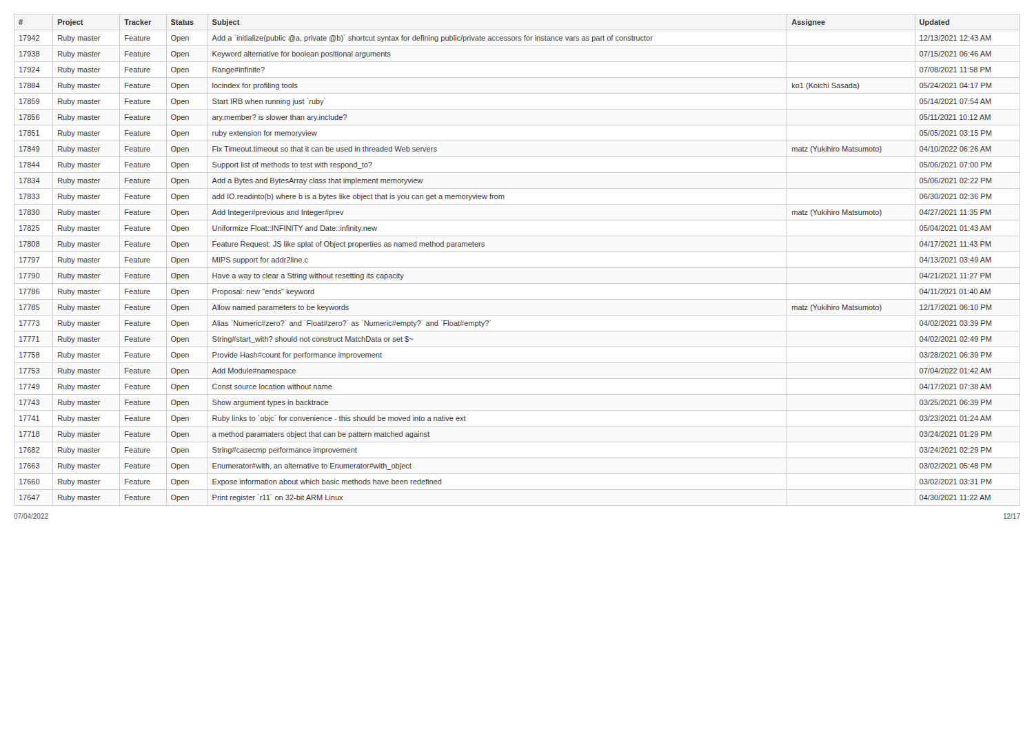Ruby master issue list
| # | Project | Tracker | Status | Subject | Assignee | Updated |
| --- | --- | --- | --- | --- | --- | --- |
| 17942 | Ruby master | Feature | Open | Add a `initialize(public @a, private @b)` shortcut syntax for defining public/private accessors for instance vars as part of constructor | | 12/13/2021 12:43 AM |
| 17938 | Ruby master | Feature | Open | Keyword alternative for boolean positional arguments | | 07/15/2021 06:46 AM |
| 17924 | Ruby master | Feature | Open | Range#infinite? | | 07/08/2021 11:58 PM |
| 17884 | Ruby master | Feature | Open | locindex for profiling tools | ko1 (Koichi Sasada) | 05/24/2021 04:17 PM |
| 17859 | Ruby master | Feature | Open | Start IRB when running just `ruby` | | 05/14/2021 07:54 AM |
| 17856 | Ruby master | Feature | Open | ary.member? is slower than ary.include? | | 05/11/2021 10:12 AM |
| 17851 | Ruby master | Feature | Open | ruby extension for memoryview | | 05/05/2021 03:15 PM |
| 17849 | Ruby master | Feature | Open | Fix Timeout.timeout so that it can be used in threaded Web servers | matz (Yukihiro Matsumoto) | 04/10/2022 06:26 AM |
| 17844 | Ruby master | Feature | Open | Support list of methods to test with respond_to? | | 05/06/2021 07:00 PM |
| 17834 | Ruby master | Feature | Open | Add a Bytes and BytesArray class that implement memoryview | | 05/06/2021 02:22 PM |
| 17833 | Ruby master | Feature | Open | add IO.readinto(b) where b is a bytes like object that is you can get a memoryview from | | 06/30/2021 02:36 PM |
| 17830 | Ruby master | Feature | Open | Add Integer#previous and Integer#prev | matz (Yukihiro Matsumoto) | 04/27/2021 11:35 PM |
| 17825 | Ruby master | Feature | Open | Uniformize Float::INFINITY and Date::infinity.new | | 05/04/2021 01:43 AM |
| 17808 | Ruby master | Feature | Open | Feature Request: JS like splat of Object properties as named method parameters | | 04/17/2021 11:43 PM |
| 17797 | Ruby master | Feature | Open | MIPS support for addr2line.c | | 04/13/2021 03:49 AM |
| 17790 | Ruby master | Feature | Open | Have a way to clear a String without resetting its capacity | | 04/21/2021 11:27 PM |
| 17786 | Ruby master | Feature | Open | Proposal: new "ends" keyword | | 04/11/2021 01:40 AM |
| 17785 | Ruby master | Feature | Open | Allow named parameters to be keywords | matz (Yukihiro Matsumoto) | 12/17/2021 06:10 PM |
| 17773 | Ruby master | Feature | Open | Alias `Numeric#zero?` and `Float#zero?` as `Numeric#empty?` and `Float#empty?` | | 04/02/2021 03:39 PM |
| 17771 | Ruby master | Feature | Open | String#start_with? should not construct MatchData or set $~ | | 04/02/2021 02:49 PM |
| 17758 | Ruby master | Feature | Open | Provide Hash#count for performance improvement | | 03/28/2021 06:39 PM |
| 17753 | Ruby master | Feature | Open | Add Module#namespace | | 07/04/2022 01:42 AM |
| 17749 | Ruby master | Feature | Open | Const source location without name | | 04/17/2021 07:38 AM |
| 17743 | Ruby master | Feature | Open | Show argument types in backtrace | | 03/25/2021 06:39 PM |
| 17741 | Ruby master | Feature | Open | Ruby links to `objc` for convenience - this should be moved into a native ext | | 03/23/2021 01:24 AM |
| 17718 | Ruby master | Feature | Open | a method paramaters object that can be pattern matched against | | 03/24/2021 01:29 PM |
| 17682 | Ruby master | Feature | Open | String#casecmp performance improvement | | 03/24/2021 02:29 PM |
| 17663 | Ruby master | Feature | Open | Enumerator#with, an alternative to Enumerator#with_object | | 03/02/2021 05:48 PM |
| 17660 | Ruby master | Feature | Open | Expose information about which basic methods have been redefined | | 03/02/2021 03:31 PM |
| 17647 | Ruby master | Feature | Open | Print register `r11` on 32-bit ARM Linux | | 04/30/2021 11:22 AM |
07/04/2022 12/17